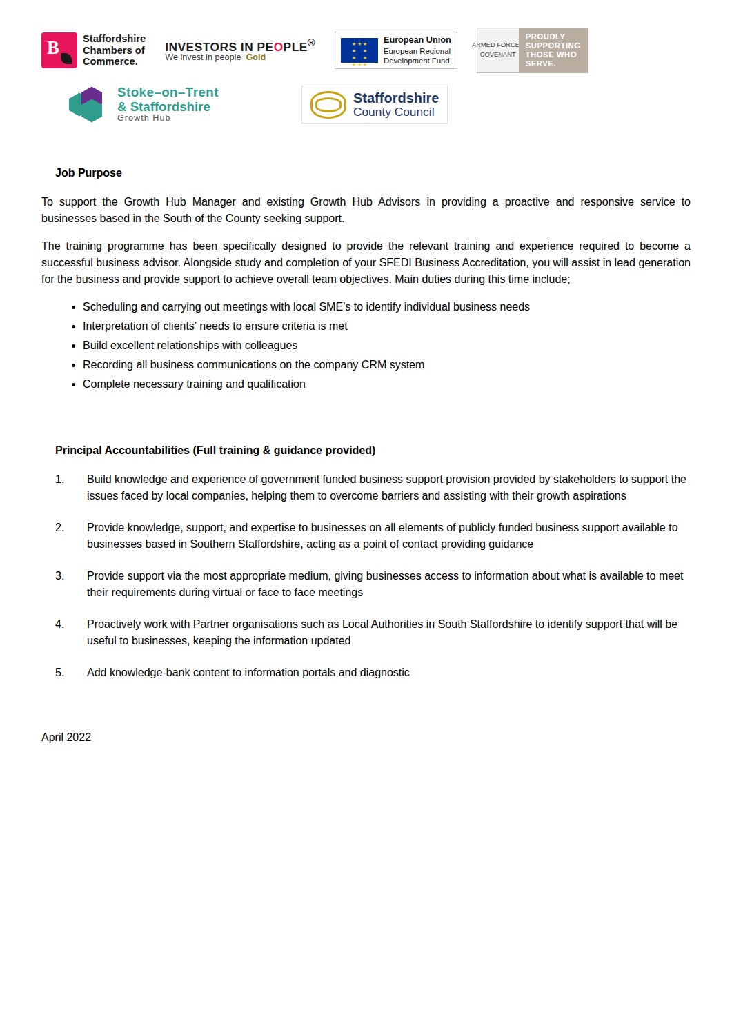Staffordshire
Chambers of
Commerce.
INVESTORS IN PEOPLE®
We invest in people Gold
European Union
European Regional
Development Fund
ARMED FORCES
COVENANT
PROUDLY
SUPPORTING
THOSE WHO
SERVE.
Stoke–on–Trent
& Staffordshire
Growth Hub
Staffordshire
County Council
Job Purpose
To support the Growth Hub Manager and existing Growth Hub Advisors in providing a proactive and responsive service to businesses based in the South of the County seeking support.
The training programme has been specifically designed to provide the relevant training and experience required to become a successful business advisor. Alongside study and completion of your SFEDI Business Accreditation, you will assist in lead generation for the business and provide support to achieve overall team objectives. Main duties during this time include;
Scheduling and carrying out meetings with local SME’s to identify individual business needs
Interpretation of clients’ needs to ensure criteria is met
Build excellent relationships with colleagues
Recording all business communications on the company CRM system
Complete necessary training and qualification
Principal Accountabilities (Full training & guidance provided)
Build knowledge and experience of government funded business support provision provided by stakeholders to support the issues faced by local companies, helping them to overcome barriers and assisting with their growth aspirations
Provide knowledge, support, and expertise to businesses on all elements of publicly funded business support available to businesses based in Southern Staffordshire, acting as a point of contact providing guidance
Provide support via the most appropriate medium, giving businesses access to information about what is available to meet their requirements during virtual or face to face meetings
Proactively work with Partner organisations such as Local Authorities in South Staffordshire to identify support that will be useful to businesses, keeping the information updated
Add knowledge-bank content to information portals and diagnostic
April 2022